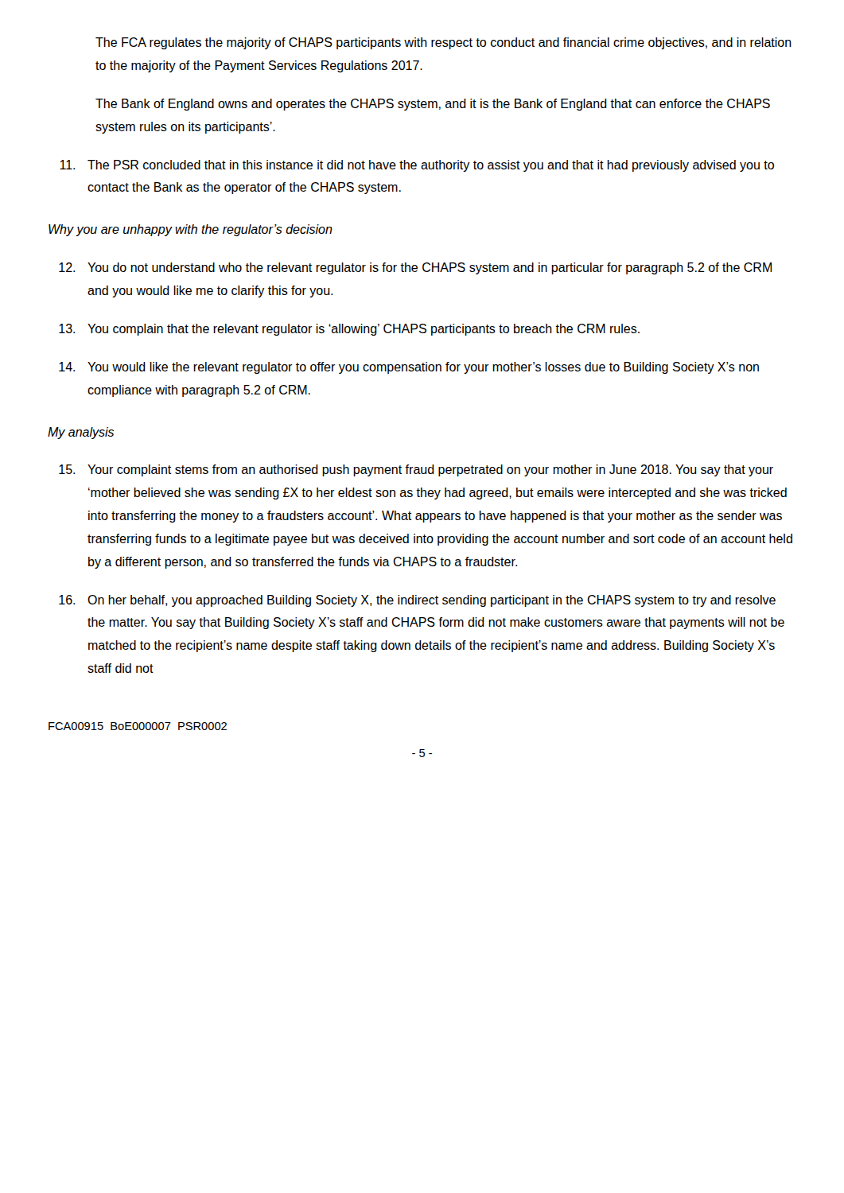The FCA regulates the majority of CHAPS participants with respect to conduct and financial crime objectives, and in relation to the majority of the Payment Services Regulations 2017.
The Bank of England owns and operates the CHAPS system, and it is the Bank of England that can enforce the CHAPS system rules on its participants’.
The PSR concluded that in this instance it did not have the authority to assist you and that it had previously advised you to contact the Bank as the operator of the CHAPS system.
Why you are unhappy with the regulator’s decision
You do not understand who the relevant regulator is for the CHAPS system and in particular for paragraph 5.2 of the CRM and you would like me to clarify this for you.
You complain that the relevant regulator is ‘allowing’ CHAPS participants to breach the CRM rules.
You would like the relevant regulator to offer you compensation for your mother’s losses due to Building Society X’s non compliance with paragraph 5.2 of CRM.
My analysis
Your complaint stems from an authorised push payment fraud perpetrated on your mother in June 2018. You say that your ‘mother believed she was sending £X to her eldest son as they had agreed, but emails were intercepted and she was tricked into transferring the money to a fraudsters account’. What appears to have happened is that your mother as the sender was transferring funds to a legitimate payee but was deceived into providing the account number and sort code of an account held by a different person, and so transferred the funds via CHAPS to a fraudster.
On her behalf, you approached Building Society X, the indirect sending participant in the CHAPS system to try and resolve the matter. You say that Building Society X’s staff and CHAPS form did not make customers aware that payments will not be matched to the recipient’s name despite staff taking down details of the recipient’s name and address. Building Society X’s staff did not
FCA00915 BoE000007 PSR0002
- 5 -